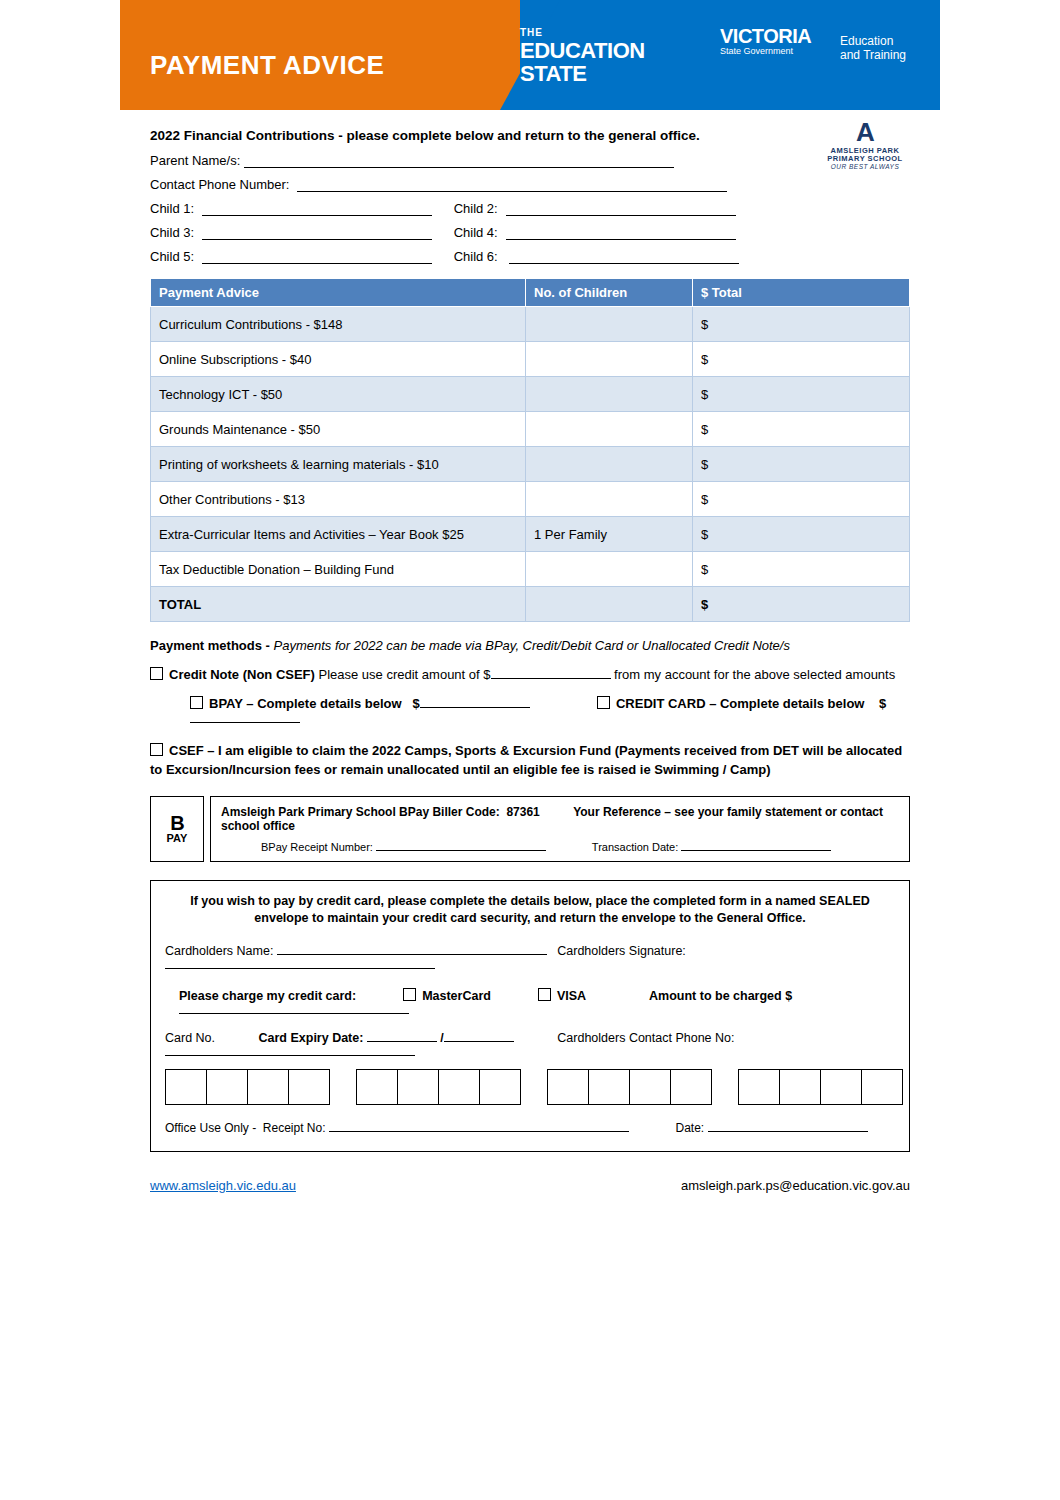PAYMENT ADVICE
THE EDUCATION STATE
VICTORIA State Government
Education
and Training
A
AMSLEIGH PARK
PRIMARY SCHOOL
OUR BEST ALWAYS
2022 Financial Contributions - please complete below and return to the general office.
Parent Name/s:
Contact Phone Number:
Child 1: Child 2:
Child 3: Child 4:
Child 5: Child 6:
| Payment Advice | No. of Children | $ Total |
| --- | --- | --- |
| Curriculum Contributions - $148 | | $ |
| Online Subscriptions - $40 | | $ |
| Technology ICT - $50 | | $ |
| Grounds Maintenance - $50 | | $ |
| Printing of worksheets & learning materials - $10 | | $ |
| Other Contributions - $13 | | $ |
| Extra-Curricular Items and Activities – Year Book $25 | 1 Per Family | $ |
| Tax Deductible Donation – Building Fund | | $ |
| TOTAL | | $ |
Payment methods - Payments for 2022 can be made via BPay, Credit/Debit Card or Unallocated Credit Note/s
Credit Note (Non CSEF) Please use credit amount of $ from my account for the above selected amounts
BPAY – Complete details below $ CREDIT CARD – Complete details below $
CSEF – I am eligible to claim the 2022 Camps, Sports & Excursion Fund (Payments received from DET will be allocated to Excursion/Incursion fees or remain unallocated until an eligible fee is raised ie Swimming / Camp)
B PAY
Amsleigh Park Primary School BPay Biller Code: 87361 Your Reference – see your family statement or contact school office
BPay Receipt Number: Transaction Date:
If you wish to pay by credit card, please complete the details below, place the completed form in a named SEALED envelope to maintain your credit card security, and return the envelope to the General Office.
Cardholders Name: Cardholders Signature:
Please charge my credit card: MasterCard VISA Amount to be charged $
Card No. Card Expiry Date: / Cardholders Contact Phone No:
Office Use Only - Receipt No: Date:
www.amsleigh.vic.edu.au amsleigh.park.ps@education.vic.gov.au